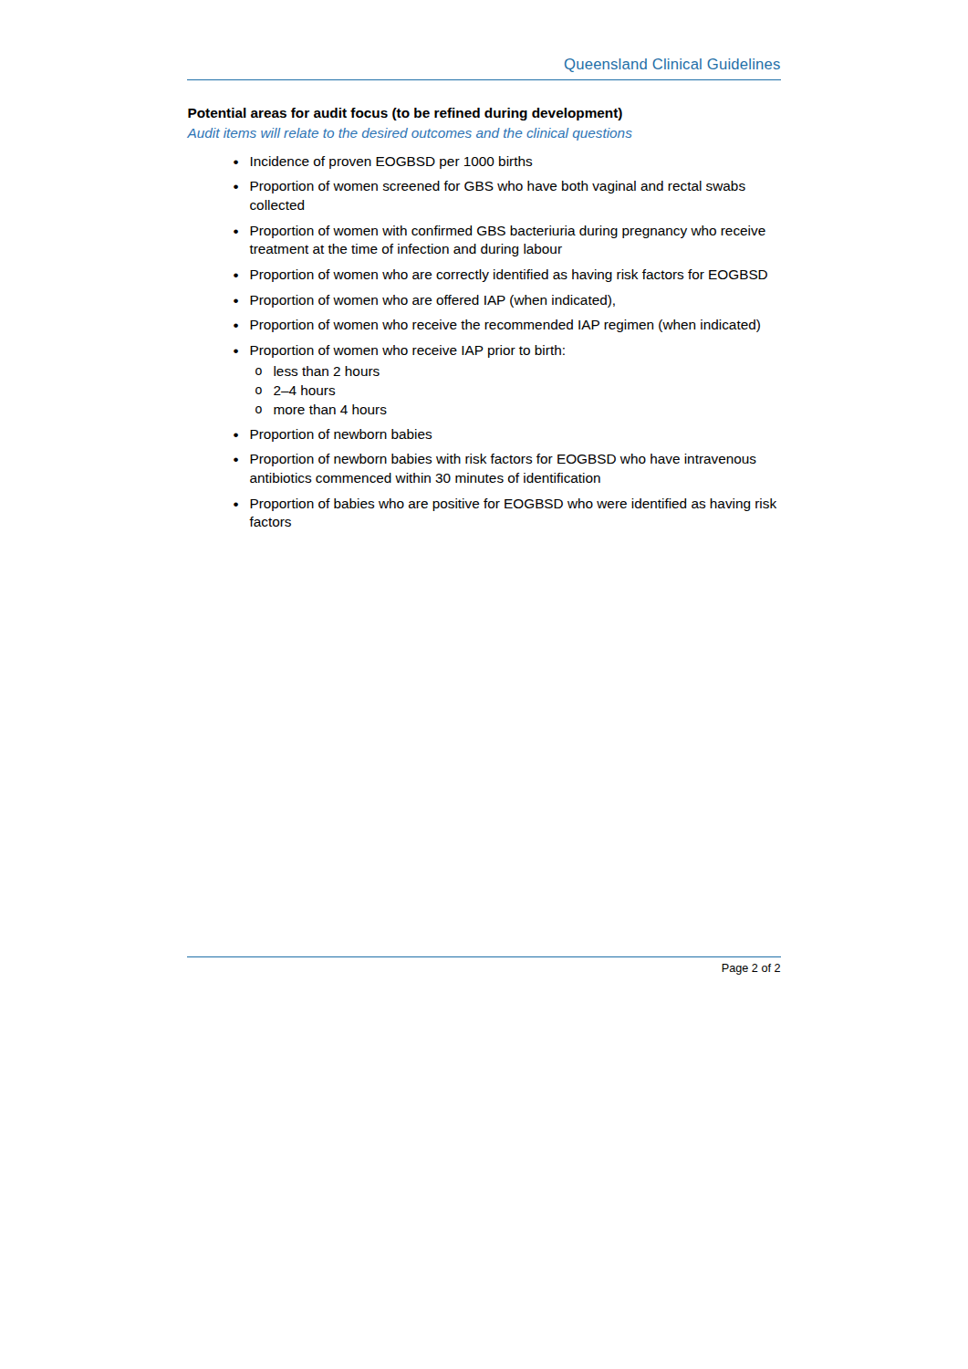Queensland Clinical Guidelines
Potential areas for audit focus (to be refined during development)
Audit items will relate to the desired outcomes and the clinical questions
Incidence of proven EOGBSD per 1000 births
Proportion of women screened for GBS who have both vaginal and rectal swabs collected
Proportion of women with confirmed GBS bacteriuria during pregnancy who receive treatment at the time of infection and during labour
Proportion of women who are correctly identified as having risk factors for EOGBSD
Proportion of women who are offered IAP (when indicated),
Proportion of women who receive the recommended IAP regimen (when indicated)
Proportion of women who receive IAP prior to birth:
less than 2 hours
2–4 hours
more than 4 hours
Proportion of newborn babies
Proportion of newborn babies with risk factors for EOGBSD who have intravenous antibiotics commenced within 30 minutes of identification
Proportion of babies who are positive for EOGBSD who were identified as having risk factors
Page 2 of 2